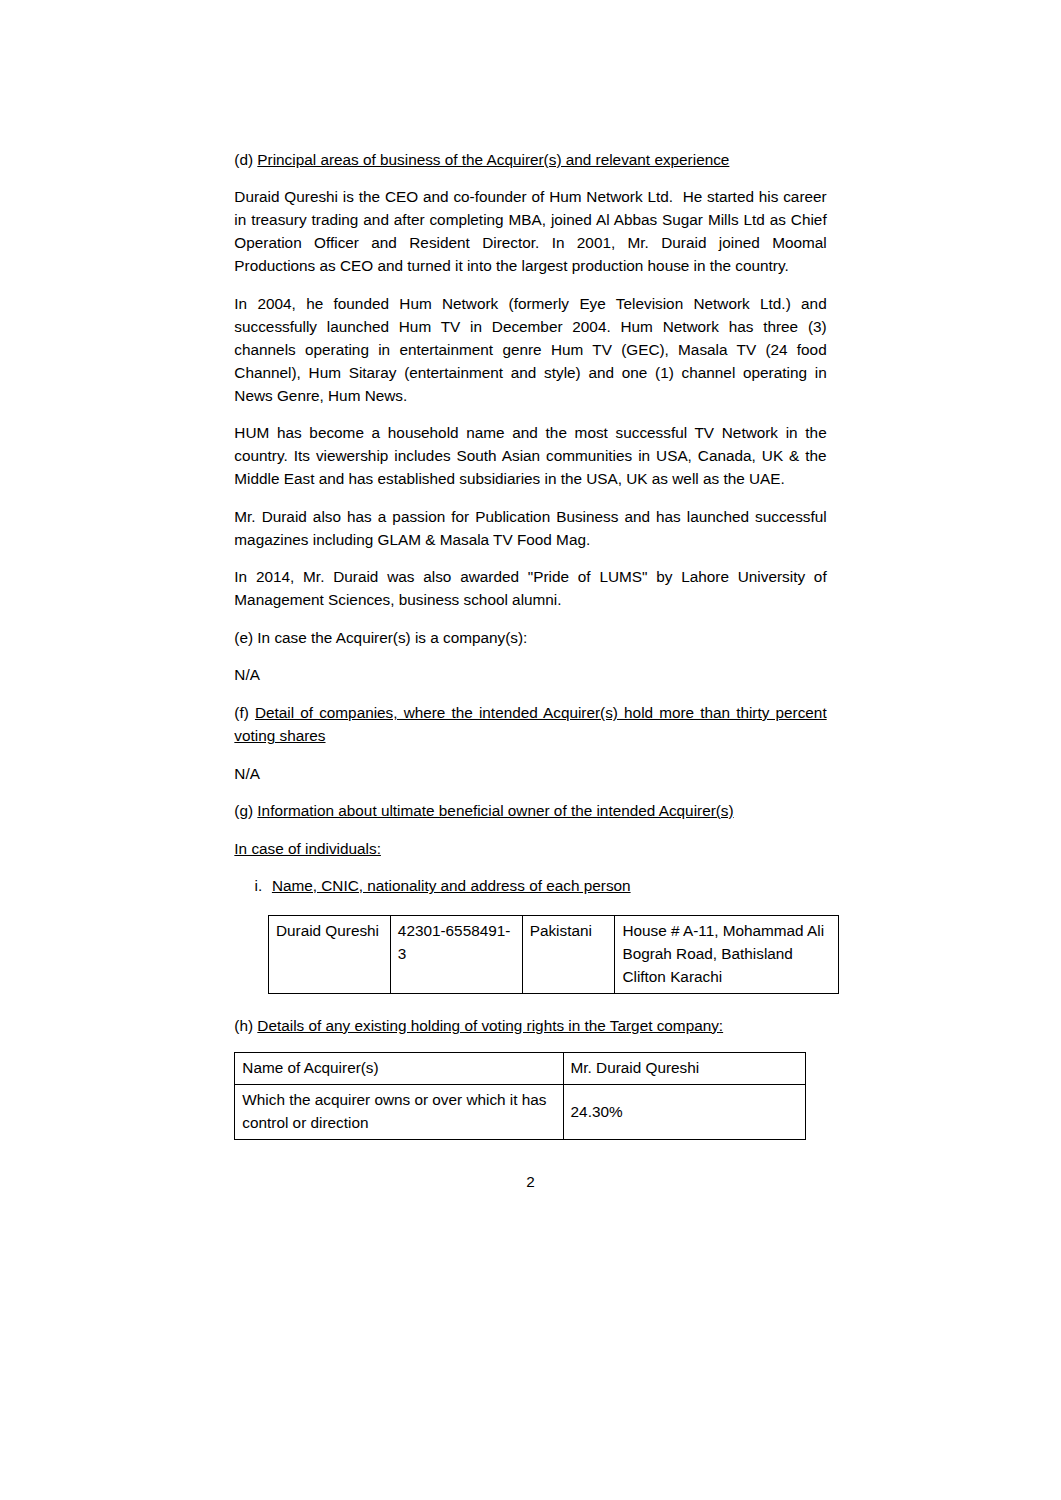(d) Principal areas of business of the Acquirer(s) and relevant experience
Duraid Qureshi is the CEO and co-founder of Hum Network Ltd. He started his career in treasury trading and after completing MBA, joined Al Abbas Sugar Mills Ltd as Chief Operation Officer and Resident Director. In 2001, Mr. Duraid joined Moomal Productions as CEO and turned it into the largest production house in the country.
In 2004, he founded Hum Network (formerly Eye Television Network Ltd.) and successfully launched Hum TV in December 2004. Hum Network has three (3) channels operating in entertainment genre Hum TV (GEC), Masala TV (24 food Channel), Hum Sitaray (entertainment and style) and one (1) channel operating in News Genre, Hum News.
HUM has become a household name and the most successful TV Network in the country. Its viewership includes South Asian communities in USA, Canada, UK & the Middle East and has established subsidiaries in the USA, UK as well as the UAE.
Mr. Duraid also has a passion for Publication Business and has launched successful magazines including GLAM & Masala TV Food Mag.
In 2014, Mr. Duraid was also awarded "Pride of LUMS" by Lahore University of Management Sciences, business school alumni.
(e) In case the Acquirer(s) is a company(s):
N/A
(f) Detail of companies, where the intended Acquirer(s) hold more than thirty percent voting shares
N/A
(g) Information about ultimate beneficial owner of the intended Acquirer(s)
In case of individuals:
Name, CNIC, nationality and address of each person
| Duraid Qureshi | 42301-6558491-3 | Pakistani | House # A-11, Mohammad Ali Bograh Road, Bathisland Clifton Karachi |
(h) Details of any existing holding of voting rights in the Target company:
| Name of Acquirer(s) | Mr. Duraid Qureshi |
| Which the acquirer owns or over which it has control or direction | 24.30% |
2